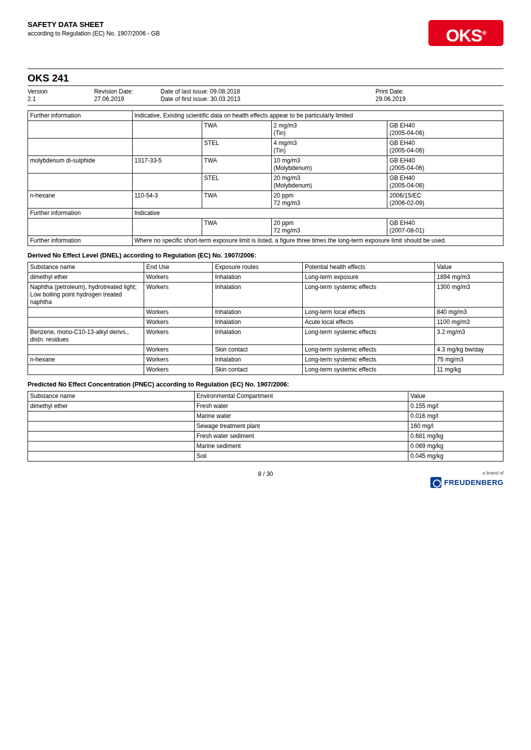SAFETY DATA SHEET
according to Regulation (EC) No. 1907/2006 - GB
OKS®
OKS 241
| Version 2.1 | Revision Date: 27.06.2019 | Date of last issue: 09.08.2018 Date of first issue: 30.03.2013 | Print Date: 29.06.2019 |
| Further information | Indicative, Existing scientific data on health effects appear to be particularly limited |
| | | TWA | 2 mg/m3 (Tin) | GB EH40 (2005-04-06) |
| | | STEL | 4 mg/m3 (Tin) | GB EH40 (2005-04-06) |
| molybdenum di-sulphide | 1317-33-5 | TWA | 10 mg/m3 (Molybdenum) | GB EH40 (2005-04-06) |
| | | STEL | 20 mg/m3 (Molybdenum) | GB EH40 (2005-04-06) |
| n-hexane | 110-54-3 | TWA | 20 ppm 72 mg/m3 | 2006/15/EC (2006-02-09) |
| Further information | Indicative |
| | | TWA | 20 ppm 72 mg/m3 | GB EH40 (2007-08-01) |
| Further information | Where no specific short-term exposure limit is listed, a figure three times the long-term exposure limit should be used. |
Derived No Effect Level (DNEL) according to Regulation (EC) No. 1907/2006:
| Substance name | End Use | Exposure routes | Potential health effects | Value |
| --- | --- | --- | --- | --- |
| dimethyl ether | Workers | Inhalation | Long-term exposure | 1894 mg/m3 |
| Naphtha (petroleum), hydrotreated light; Low boiling point hydrogen treated naphtha | Workers | Inhalation | Long-term systemic effects | 1300 mg/m3 |
| | Workers | Inhalation | Long-term local effects | 840 mg/m3 |
| | Workers | Inhalation | Acute local effects | 1100 mg/m3 |
| Benzene, mono-C10-13-alkyl derivs., distn. residues | Workers | Inhalation | Long-term systemic effects | 3.2 mg/m3 |
| | Workers | Skin contact | Long-term systemic effects | 4.3 mg/kg bw/day |
| n-hexane | Workers | Inhalation | Long-term systemic effects | 75 mg/m3 |
| | Workers | Skin contact | Long-term systemic effects | 11 mg/kg |
Predicted No Effect Concentration (PNEC) according to Regulation (EC) No. 1907/2006:
| Substance name | Environmental Compartment | Value |
| --- | --- | --- |
| dimethyl ether | Fresh water | 0.155 mg/l |
| | Marine water | 0.016 mg/l |
| | Sewage treatment plant | 160 mg/l |
| | Fresh water sediment | 0.681 mg/kg |
| | Marine sediment | 0.069 mg/kg |
| | Soil | 0.045 mg/kg |
8 / 30
a brand of
FREUDENBERG